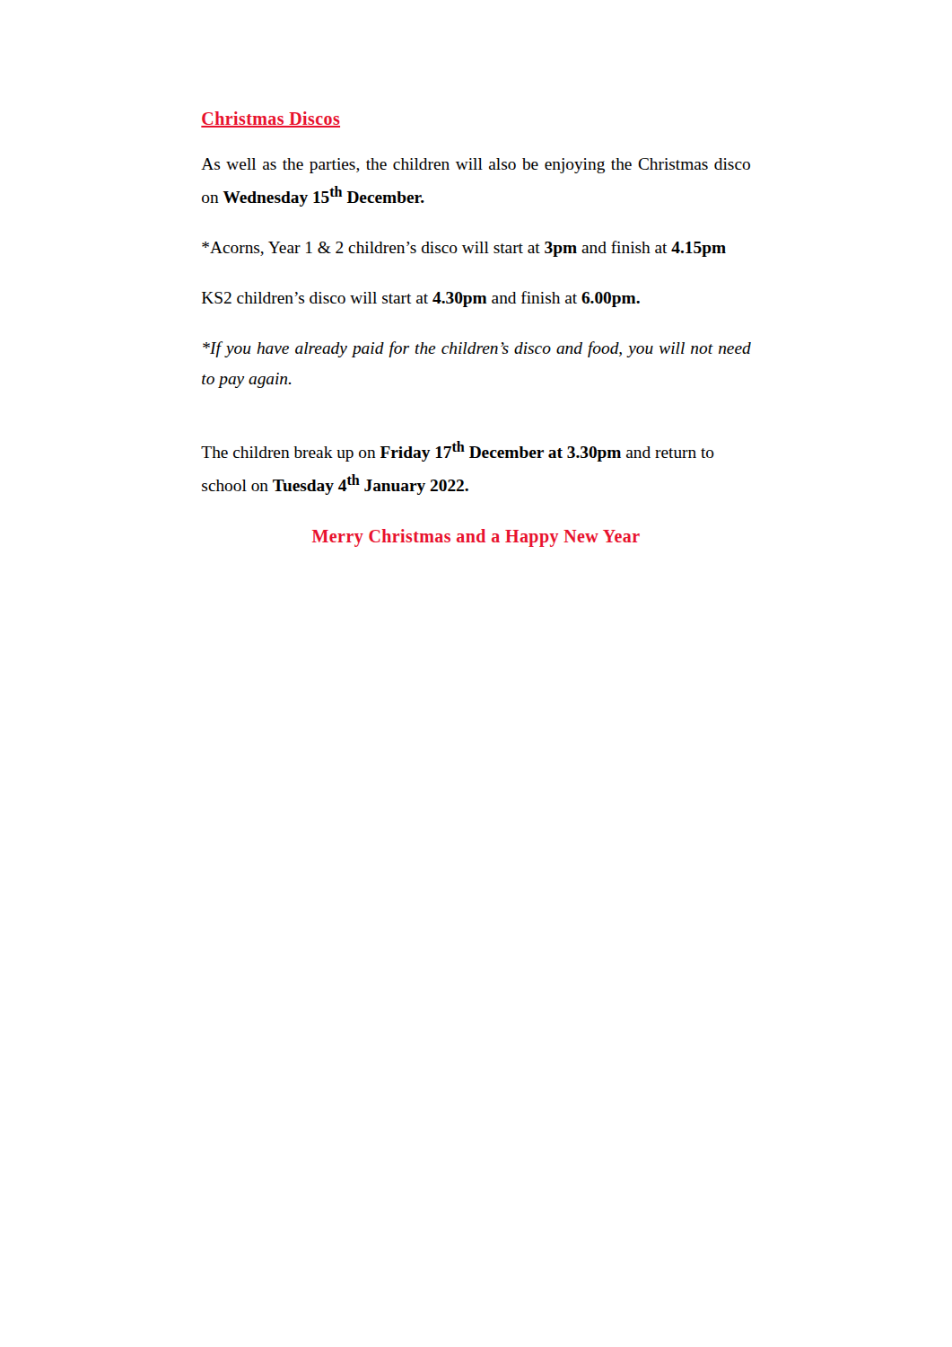Christmas Discos
As well as the parties, the children will also be enjoying the Christmas disco on Wednesday 15th December.
*Acorns, Year 1 & 2 children’s disco will start at 3pm and finish at 4.15pm
KS2 children’s disco will start at 4.30pm and finish at 6.00pm.
*If you have already paid for the children’s disco and food, you will not need to pay again.
The children break up on Friday 17th December at 3.30pm and return to school on Tuesday 4th January 2022.
Merry Christmas and a Happy New Year